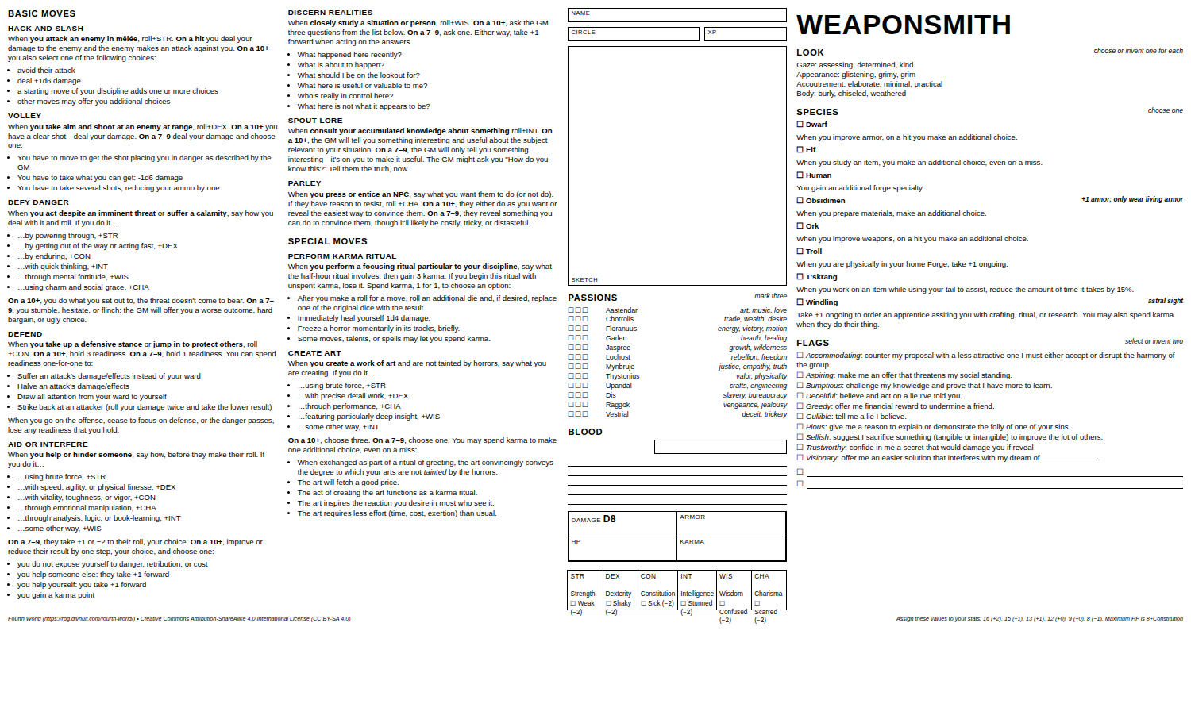Basic Moves
Hack and Slash
When you attack an enemy in mêlée, roll+STR. On a hit you deal your damage to the enemy and the enemy makes an attack against you. On a 10+ you also select one of the following choices:
avoid their attack
deal +1d6 damage
a starting move of your discipline adds one or more choices
other moves may offer you additional choices
Volley
When you take aim and shoot at an enemy at range, roll+DEX. On a 10+ you have a clear shot—deal your damage. On a 7–9 deal your damage and choose one:
You have to move to get the shot placing you in danger as described by the GM
You have to take what you can get: -1d6 damage
You have to take several shots, reducing your ammo by one
Defy Danger
When you act despite an imminent threat or suffer a calamity, say how you deal with it and roll. If you do it…
…by powering through, +STR
…by getting out of the way or acting fast, +DEX
…by enduring, +CON
…with quick thinking, +INT
…through mental fortitude, +WIS
…using charm and social grace, +CHA
On a 10+, you do what you set out to, the threat doesn't come to bear. On a 7–9, you stumble, hesitate, or flinch: the GM will offer you a worse outcome, hard bargain, or ugly choice.
Defend
When you take up a defensive stance or jump in to protect others, roll +CON. On a 10+, hold 3 readiness. On a 7–9, hold 1 readiness. You can spend readiness one-for-one to:
Suffer an attack's damage/effects instead of your ward
Halve an attack's damage/effects
Draw all attention from your ward to yourself
Strike back at an attacker (roll your damage twice and take the lower result)
When you go on the offense, cease to focus on defense, or the danger passes, lose any readiness that you hold.
Aid or Interfere
When you help or hinder someone, say how, before they make their roll. If you do it…
…using brute force, +STR
…with speed, agility, or physical finesse, +DEX
…with vitality, toughness, or vigor, +CON
…through emotional manipulation, +CHA
…through analysis, logic, or book-learning, +INT
…some other way, +WIS
On a 7–9, they take +1 or −2 to their roll, your choice. On a 10+, improve or reduce their result by one step, your choice, and choose one:
you do not expose yourself to danger, retribution, or cost
you help someone else: they take +1 forward
you help yourself: you take +1 forward
you gain a karma point
Discern Realities
When closely study a situation or person, roll+WIS. On a 10+, ask the GM three questions from the list below. On a 7–9, ask one. Either way, take +1 forward when acting on the answers.
What happened here recently?
What is about to happen?
What should I be on the lookout for?
What here is useful or valuable to me?
Who's really in control here?
What here is not what it appears to be?
Spout Lore
When consult your accumulated knowledge about something roll+INT. On a 10+, the GM will tell you something interesting and useful about the subject relevant to your situation. On a 7–9, the GM will only tell you something interesting—it's on you to make it useful. The GM might ask you "How do you know this?" Tell them the truth, now.
Parley
When you press or entice an NPC, say what you want them to do (or not do). If they have reason to resist, roll +CHA. On a 10+, they either do as you want or reveal the easiest way to convince them. On a 7–9, they reveal something you can do to convince them, though it'll likely be costly, tricky, or distasteful.
Special Moves
Perform Karma Ritual
When you perform a focusing ritual particular to your discipline, say what the half-hour ritual involves, then gain 3 karma. If you begin this ritual with unspent karma, lose it. Spend karma, 1 for 1, to choose an option:
After you make a roll for a move, roll an additional die and, if desired, replace one of the original dice with the result.
Immediately heal yourself 1d4 damage.
Freeze a horror momentarily in its tracks, briefly.
Some moves, talents, or spells may let you spend karma.
Create Art
When you create a work of art and are not tainted by horrors, say what you are creating. If you do it…
…using brute force, +STR
…with precise detail work, +DEX
…through performance, +CHA
…featuring particularly deep insight, +WIS
…some other way, +INT
On a 10+, choose three. On a 7–9, choose one. You may spend karma to make one additional choice, even on a miss:
When exchanged as part of a ritual of greeting, the art convincingly conveys the degree to which your arts are not tainted by the horrors.
The art will fetch a good price.
The act of creating the art functions as a karma ritual.
The art inspires the reaction you desire in most who see it.
The art requires less effort (time, cost, exertion) than usual.
Name
Circle
XP
Sketch
Passions mark three
| ☐☐☐ | Aastendar | art, music, love |
| ☐☐☐ | Chorrolis | trade, wealth, desire |
| ☐☐☐ | Floranuus | energy, victory, motion |
| ☐☐☐ | Garlen | hearth, healing |
| ☐☐☐ | Jaspree | growth, wilderness |
| ☐☐☐ | Lochost | rebellion, freedom |
| ☐☐☐ | Mynbruje | justice, empathy, truth |
| ☐☐☐ | Thystonius | valor, physicality |
| ☐☐☐ | Upandal | crafts, engineering |
| ☐☐☐ | Dis | slavery, bureaucracy |
| ☐☐☐ | Raggok | vengeance, jealousy |
| ☐☐☐ | Vestrial | deceit, trickery |
Blood
Damage d8
Armor
HP
Karma
STR
Strength
☐ Weak (−2)
DEX
Dexterity
☐ Shaky (−2)
CON
Constitution
☐ Sick (−2)
INT
Intelligence
☐ Stunned (−2)
WIS
Wisdom
☐ Confused (−2)
CHA
Charisma
☐ Scarred (−2)
Weaponsmith
Look choose or invent one for each
Gaze: assessing, determined, kind
Appearance: glistening, grimy, grim
Accoutrement: elaborate, minimal, practical
Body: burly, chiseled, weathered
Species choose one
Dwarf
When you improve armor, on a hit you make an additional choice.
Elf
When you study an item, you make an additional choice, even on a miss.
Human
You gain an additional forge specialty.
Obsidimen +1 armor; only wear living armor
When you prepare materials, make an additional choice.
Ork
When you improve weapons, on a hit you make an additional choice.
Troll
When you are physically in your home Forge, take +1 ongoing.
T'skrang
When you work on an item while using your tail to assist, reduce the amount of time it takes by 15%.
Windling astral sight
Take +1 ongoing to order an apprentice assiting you with crafting, ritual, or research. You may also spend karma when they do their thing.
Flags select or invent two
Accommodating: counter my proposal with a less attractive one I must either accept or disrupt the harmony of the group.
Aspiring: make me an offer that threatens my social standing.
Bumptious: challenge my knowledge and prove that I have more to learn.
Deceitful: believe and act on a lie I've told you.
Greedy: offer me financial reward to undermine a friend.
Gullible: tell me a lie I believe.
Pious: give me a reason to explain or demonstrate the folly of one of your sins.
Selfish: suggest I sacrifice something (tangible or intangible) to improve the lot of others.
Trustworthy: confide in me a secret that would damage you if reveal
Visionary: offer me an easier solution that interferes with my dream of .
☐
☐
Fourth World (https://rpg.divnull.com/fourth-world/) • Creative Commons Attribution-ShareAlike 4.0 International License (CC BY-SA 4.0)
Assign these values to your stats: 16 (+2), 15 (+1), 13 (+1), 12 (+0), 9 (+0), 8 (−1). Maximum HP is 8+Constitution